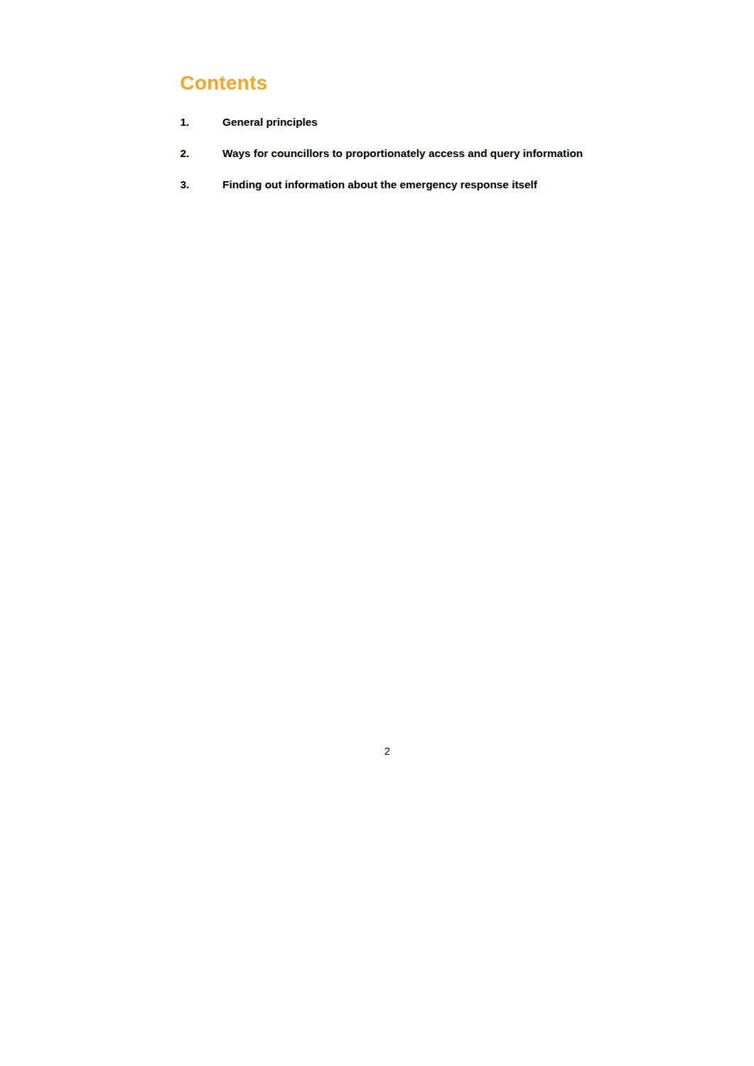Contents
1. General principles
2. Ways for councillors to proportionately access and query information
3. Finding out information about the emergency response itself
2